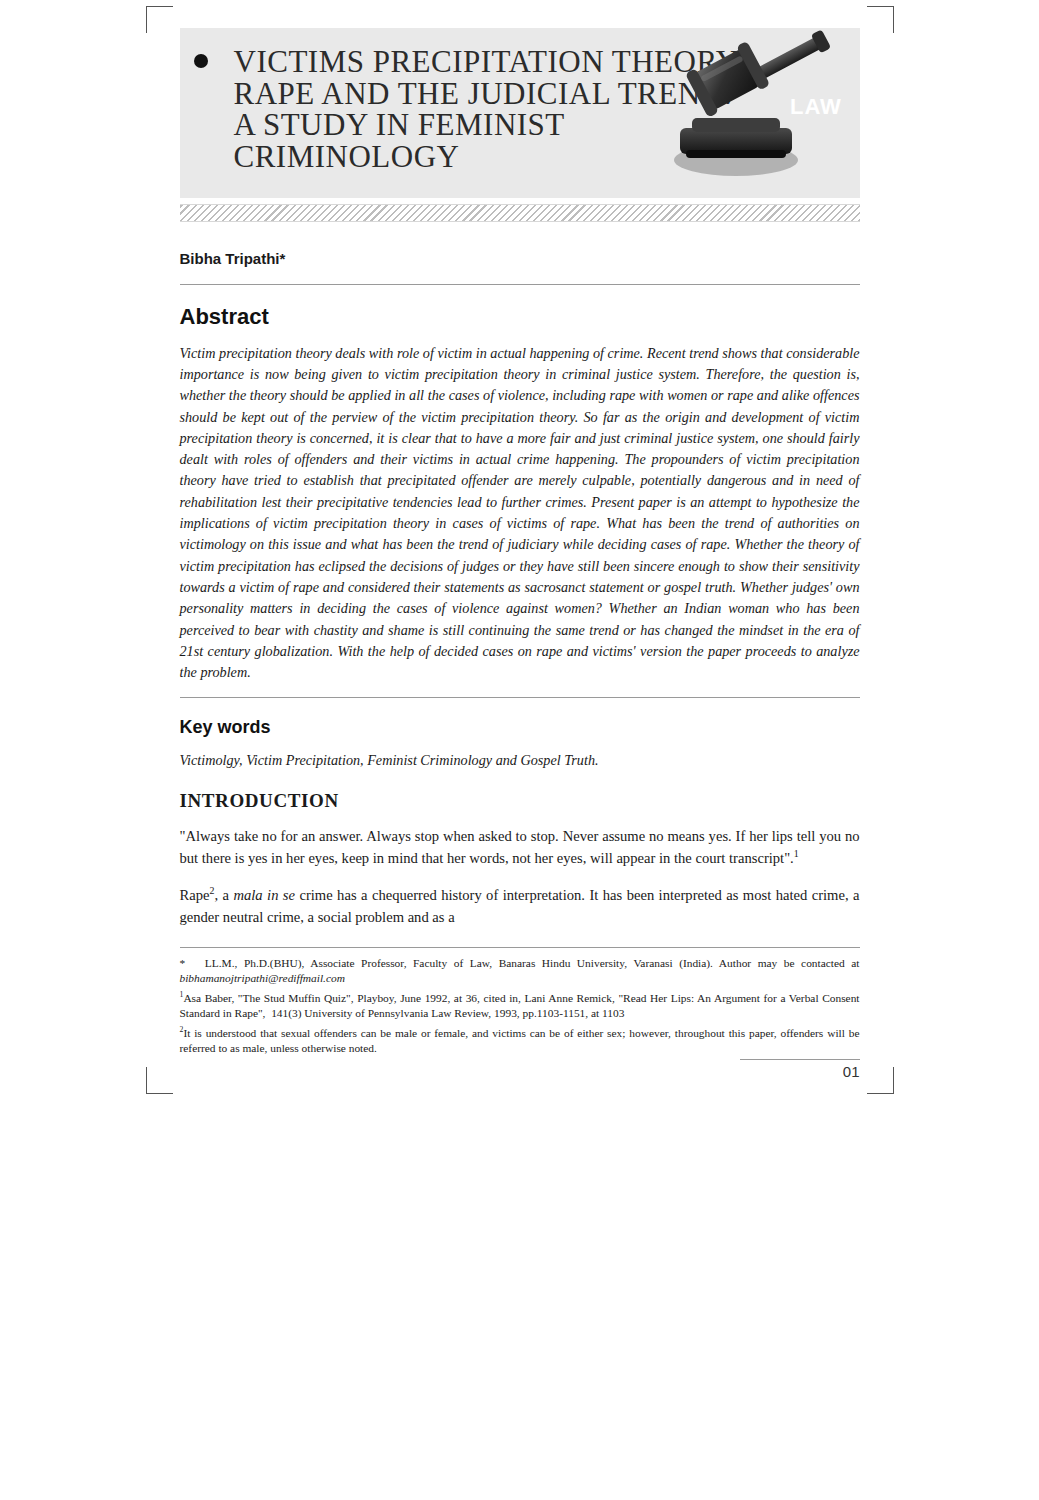Victims Precipitation Theory, Rape and the Judicial Trend: A Study in Feminist Criminology
LAW
Bibha Tripathi*
Abstract
Victim precipitation theory deals with role of victim in actual happening of crime. Recent trend shows that considerable importance is now being given to victim precipitation theory in criminal justice system. Therefore, the question is, whether the theory should be applied in all the cases of violence, including rape with women or rape and alike offences should be kept out of the perview of the victim precipitation theory. So far as the origin and development of victim precipitation theory is concerned, it is clear that to have a more fair and just criminal justice system, one should fairly dealt with roles of offenders and their victims in actual crime happening. The propounders of victim precipitation theory have tried to establish that precipitated offender are merely culpable, potentially dangerous and in need of rehabilitation lest their precipitative tendencies lead to further crimes. Present paper is an attempt to hypothesize the implications of victim precipitation theory in cases of victims of rape. What has been the trend of authorities on victimology on this issue and what has been the trend of judiciary while deciding cases of rape. Whether the theory of victim precipitation has eclipsed the decisions of judges or they have still been sincere enough to show their sensitivity towards a victim of rape and considered their statements as sacrosanct statement or gospel truth. Whether judges' own personality matters in deciding the cases of violence against women? Whether an Indian woman who has been perceived to bear with chastity and shame is still continuing the same trend or has changed the mindset in the era of 21st century globalization. With the help of decided cases on rape and victims' version the paper proceeds to analyze the problem.
Key words
Victimolgy, Victim Precipitation, Feminist Criminology and Gospel Truth.
INTRODUCTION
"Always take no for an answer. Always stop when asked to stop. Never assume no means yes. If her lips tell you no but there is yes in her eyes, keep in mind that her words, not her eyes, will appear in the court transcript".1
Rape2, a mala in se crime has a chequerred history of interpretation. It has been interpreted as most hated crime, a gender neutral crime, a social problem and as a
* LL.M., Ph.D.(BHU), Associate Professor, Faculty of Law, Banaras Hindu University, Varanasi (India). Author may be contacted at bibhamanojtripathi@rediffmail.com
1Asa Baber, "The Stud Muffin Quiz", Playboy, June 1992, at 36, cited in, Lani Anne Remick, "Read Her Lips: An Argument for a Verbal Consent Standard in Rape", 141(3) University of Pennsylvania Law Review, 1993, pp.1103-1151, at 1103
2It is understood that sexual offenders can be male or female, and victims can be of either sex; however, throughout this paper, offenders will be referred to as male, unless otherwise noted.
01